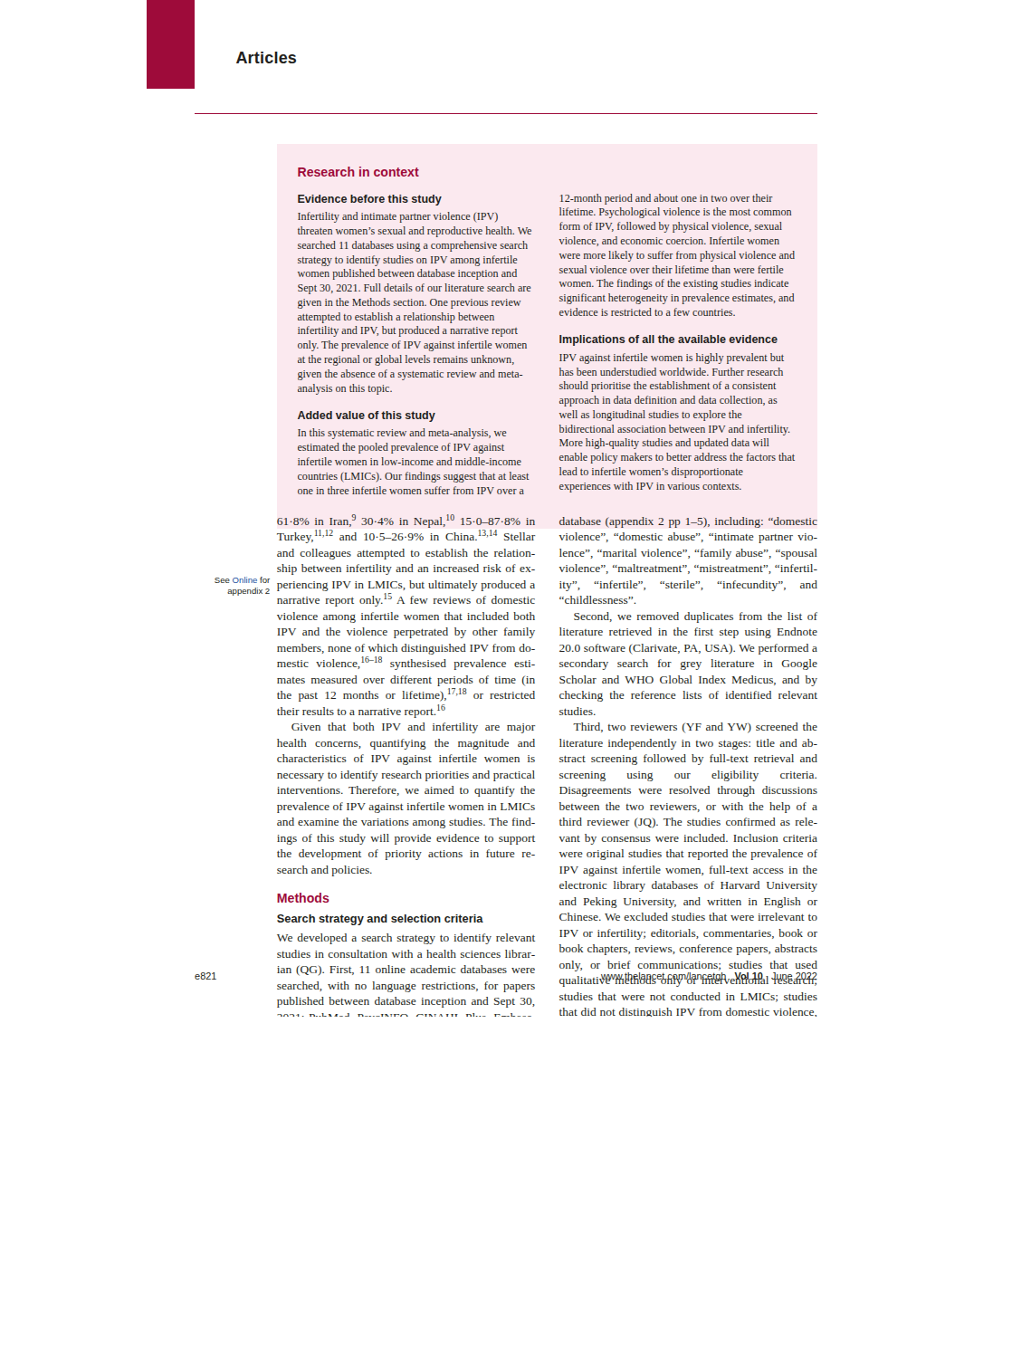Articles
Research in context
Evidence before this study
Infertility and intimate partner violence (IPV) threaten women’s sexual and reproductive health. We searched 11 databases using a comprehensive search strategy to identify studies on IPV among infertile women published between database inception and Sept 30, 2021. Full details of our literature search are given in the Methods section. One previous review attempted to establish a relationship between infertility and IPV, but produced a narrative report only. The prevalence of IPV against infertile women at the regional or global levels remains unknown, given the absence of a systematic review and meta-analysis on this topic.
Added value of this study
In this systematic review and meta-analysis, we estimated the pooled prevalence of IPV against infertile women in low-income and middle-income countries (LMICs). Our findings suggest that at least one in three infertile women suffer from IPV over a
12-month period and about one in two over their lifetime. Psychological violence is the most common form of IPV, followed by physical violence, sexual violence, and economic coercion. Infertile women were more likely to suffer from physical violence and sexual violence over their lifetime than were fertile women. The findings of the existing studies indicate significant heterogeneity in prevalence estimates, and evidence is restricted to a few countries.
Implications of all the available evidence
IPV against infertile women is highly prevalent but has been understudied worldwide. Further research should prioritise the establishment of a consistent approach in data definition and data collection, as well as longitudinal studies to explore the bidirectional association between IPV and infertility. More high-quality studies and updated data will enable policy makers to better address the factors that lead to infertile women’s disproportionate experiences with IPV in various contexts.
See Online for appendix 2
61·8% in Iran,9 30·4% in Nepal,10 15·0–87·8% in Turkey,11,12 and 10·5–26·9% in China.13,14 Stellar and colleagues attempted to establish the relationship between infertility and an increased risk of experiencing IPV in LMICs, but ultimately produced a narrative report only.15 A few reviews of domestic violence among infertile women that included both IPV and the violence perpetrated by other family members, none of which distinguished IPV from domestic violence,16–18 synthesised prevalence estimates measured over different periods of time (in the past 12 months or lifetime),17,18 or restricted their results to a narrative report.16
Given that both IPV and infertility are major health concerns, quantifying the magnitude and characteristics of IPV against infertile women is necessary to identify research priorities and practical interventions. Therefore, we aimed to quantify the prevalence of IPV against infertile women in LMICs and examine the variations among studies. The findings of this study will provide evidence to support the development of priority actions in future research and policies.
Methods
Search strategy and selection criteria
We developed a search strategy to identify relevant studies in consultation with a health sciences librarian (QG). First, 11 online academic databases were searched, with no language restrictions, for papers published between database inception and Sept 30, 2021: PubMed, PsycINFO, CINAHL Plus, Embase, MEDLINE, Web of Science, ProQuest Dissertations & Theses Global, ProQuest International Bibliography of the Social Sciences, Chinese Wanfang Database, Chinese CNKI Database, and China Biology Medicine Database.
Search terms were a combination of free text and controlled vocabulary (ie, MeSH terms) for each database (appendix 2 pp 1–5), including: “domestic violence”, “domestic abuse”, “intimate partner violence”, “marital violence”, “family abuse”, “spousal violence”, “maltreatment”, “mistreatment”, “infertility”, “infertile”, “sterile”, “infecundity”, and “childlessness”.
Second, we removed duplicates from the list of literature retrieved in the first step using Endnote 20.0 software (Clarivate, PA, USA). We performed a secondary search for grey literature in Google Scholar and WHO Global Index Medicus, and by checking the reference lists of identified relevant studies.
Third, two reviewers (YF and YW) screened the literature independently in two stages: title and abstract screening followed by full-text retrieval and screening using our eligibility criteria. Disagreements were resolved through discussions between the two reviewers, or with the help of a third reviewer (JQ). The studies confirmed as relevant by consensus were included. Inclusion criteria were original studies that reported the prevalence of IPV against infertile women, full-text access in the electronic library databases of Harvard University and Peking University, and written in English or Chinese. We excluded studies that were irrelevant to IPV or infertility; editorials, commentaries, book or book chapters, reviews, conference papers, abstracts only, or brief communications; studies that used qualitative methods only or interventional research; studies that were not conducted in LMICs; studies that did not distinguish IPV from domestic violence, or did not distinguish infertility from childlessness or having no sons; and studies that did not report the prevalence of IPV in the infertile group or study period. If several publications used the same dataset, the publication that provided the most data was selected.
e821
www.thelancet.com/lancetgh Vol 10 June 2022